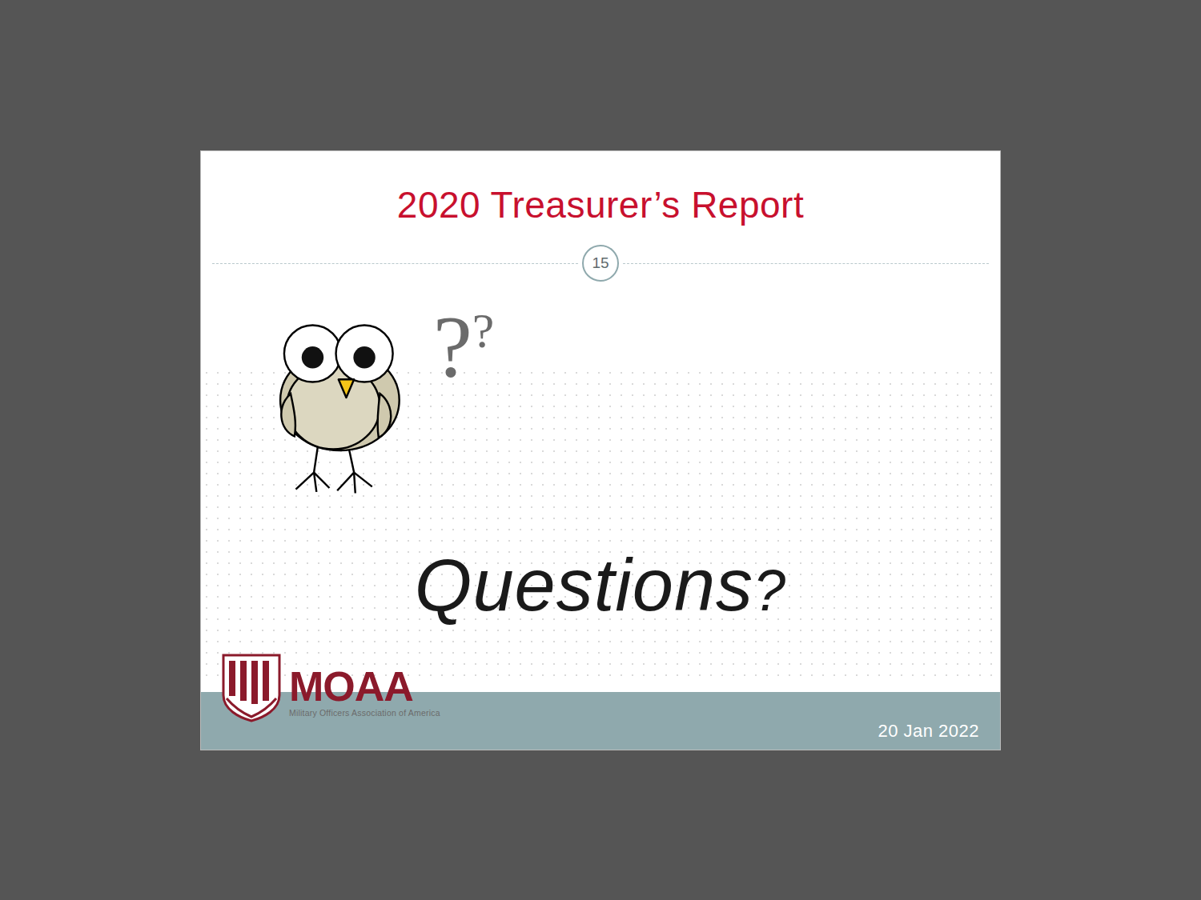2020 Treasurer’s Report
15
??
Questions?
MOAA
Military Officers Association of America
20 Jan 2022